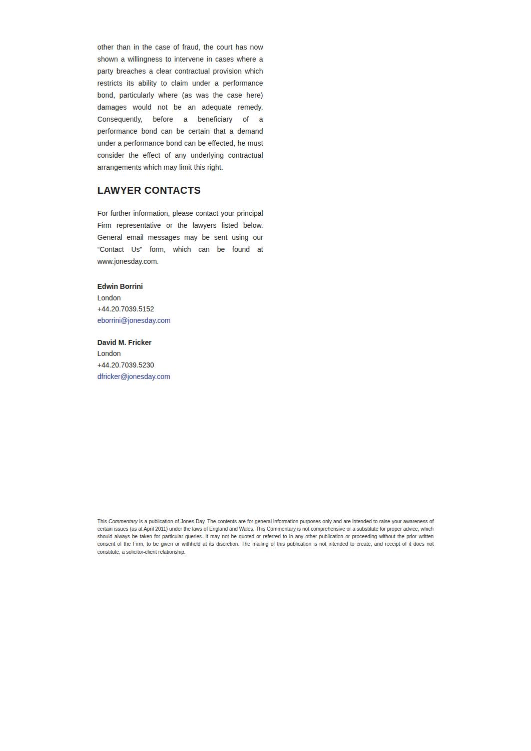other than in the case of fraud, the court has now shown a willingness to intervene in cases where a party breaches a clear contractual provision which restricts its ability to claim under a performance bond, particularly where (as was the case here) damages would not be an adequate remedy. Consequently, before a beneficiary of a performance bond can be certain that a demand under a performance bond can be effected, he must consider the effect of any underlying contractual arrangements which may limit this right.
LAWYER CONTACTS
For further information, please contact your principal Firm representative or the lawyers listed below. General email messages may be sent using our “Contact Us” form, which can be found at www.jonesday.com.
Edwin Borrini
London
+44.20.7039.5152
eborrini@jonesday.com
David M. Fricker
London
+44.20.7039.5230
dfricker@jonesday.com
This Commentary is a publication of Jones Day. The contents are for general information purposes only and are intended to raise your awareness of certain issues (as at April 2011) under the laws of England and Wales. This Commentary is not comprehensive or a substitute for proper advice, which should always be taken for particular queries. It may not be quoted or referred to in any other publication or proceeding without the prior written consent of the Firm, to be given or withheld at its discretion. The mailing of this publication is not intended to create, and receipt of it does not constitute, a solicitor-client relationship.